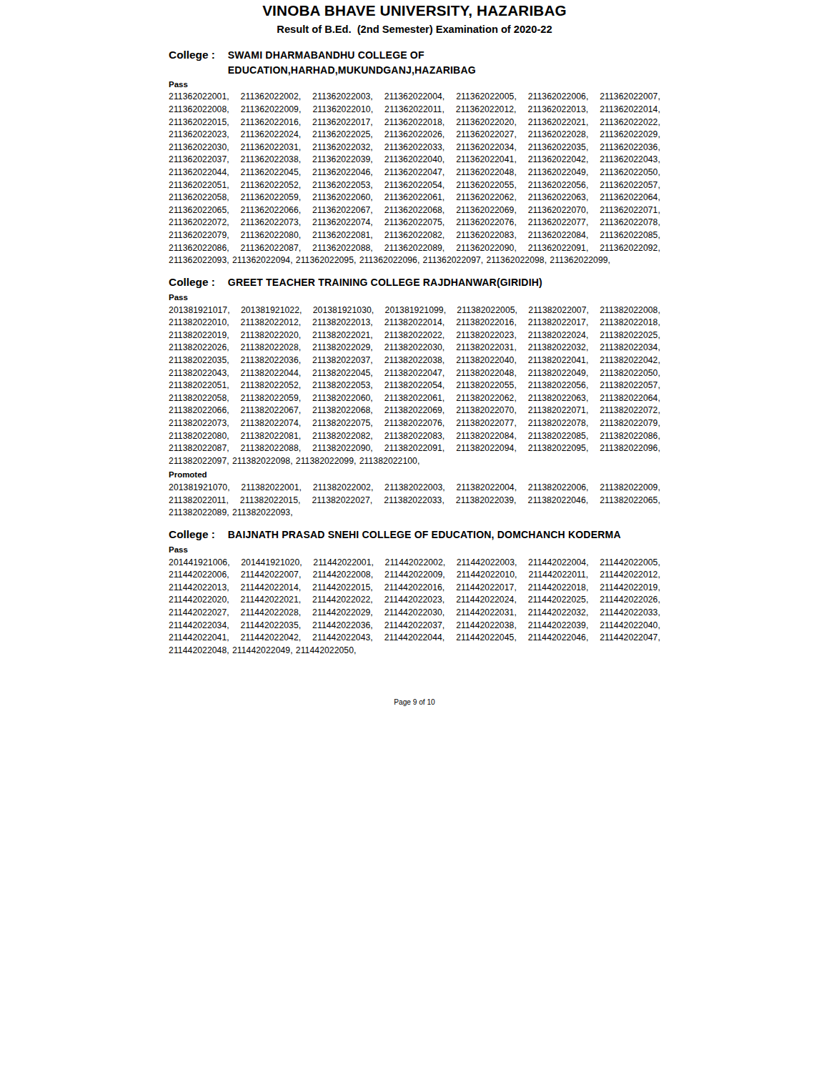VINOBA BHAVE UNIVERSITY, HAZARIBAG
Result of B.Ed. (2nd Semester) Examination of 2020-22
College : SWAMI DHARMABANDHU COLLEGE OF EDUCATION,HARHAD,MUKUNDGANJ,HAZARIBAG
Pass
211362022001, 211362022002, 211362022003, 211362022004, 211362022005, 211362022006, 211362022007, 211362022008, 211362022009, 211362022010, 211362022011, 211362022012, 211362022013, 211362022014, 211362022015, 211362022016, 211362022017, 211362022018, 211362022020, 211362022021, 211362022022, 211362022023, 211362022024, 211362022025, 211362022026, 211362022027, 211362022028, 211362022029, 211362022030, 211362022031, 211362022032, 211362022033, 211362022034, 211362022035, 211362022036, 211362022037, 211362022038, 211362022039, 211362022040, 211362022041, 211362022042, 211362022043, 211362022044, 211362022045, 211362022046, 211362022047, 211362022048, 211362022049, 211362022050, 211362022051, 211362022052, 211362022053, 211362022054, 211362022055, 211362022056, 211362022057, 211362022058, 211362022059, 211362022060, 211362022061, 211362022062, 211362022063, 211362022064, 211362022065, 211362022066, 211362022067, 211362022068, 211362022069, 211362022070, 211362022071, 211362022072, 211362022073, 211362022074, 211362022075, 211362022076, 211362022077, 211362022078, 211362022079, 211362022080, 211362022081, 211362022082, 211362022083, 211362022084, 211362022085, 211362022086, 211362022087, 211362022088, 211362022089, 211362022090, 211362022091, 211362022092, 211362022093, 211362022094, 211362022095, 211362022096, 211362022097, 211362022098, 211362022099,
College : GREET TEACHER TRAINING COLLEGE RAJDHANWAR(GIRIDIH)
Pass
201381921017, 201381921022, 201381921030, 201381921099, 211382022005, 211382022007, 211382022008, 211382022010, 211382022012, 211382022013, 211382022014, 211382022016, 211382022017, 211382022018, 211382022019, 211382022020, 211382022021, 211382022022, 211382022023, 211382022024, 211382022025, 211382022026, 211382022028, 211382022029, 211382022030, 211382022031, 211382022032, 211382022034, 211382022035, 211382022036, 211382022037, 211382022038, 211382022040, 211382022041, 211382022042, 211382022043, 211382022044, 211382022045, 211382022047, 211382022048, 211382022049, 211382022050, 211382022051, 211382022052, 211382022053, 211382022054, 211382022055, 211382022056, 211382022057, 211382022058, 211382022059, 211382022060, 211382022061, 211382022062, 211382022063, 211382022064, 211382022066, 211382022067, 211382022068, 211382022069, 211382022070, 211382022071, 211382022072, 211382022073, 211382022074, 211382022075, 211382022076, 211382022077, 211382022078, 211382022079, 211382022080, 211382022081, 211382022082, 211382022083, 211382022084, 211382022085, 211382022086, 211382022087, 211382022088, 211382022090, 211382022091, 211382022094, 211382022095, 211382022096, 211382022097, 211382022098, 211382022099, 211382022100,
Promoted
201381921070, 211382022001, 211382022002, 211382022003, 211382022004, 211382022006, 211382022009, 211382022011, 211382022015, 211382022027, 211382022033, 211382022039, 211382022046, 211382022065, 211382022089, 211382022093,
College : BAIJNATH PRASAD SNEHI COLLEGE OF EDUCATION, DOMCHANCH KODERMA
Pass
201441921006, 201441921020, 211442022001, 211442022002, 211442022003, 211442022004, 211442022005, 211442022006, 211442022007, 211442022008, 211442022009, 211442022010, 211442022011, 211442022012, 211442022013, 211442022014, 211442022015, 211442022016, 211442022017, 211442022018, 211442022019, 211442022020, 211442022021, 211442022022, 211442022023, 211442022024, 211442022025, 211442022026, 211442022027, 211442022028, 211442022029, 211442022030, 211442022031, 211442022032, 211442022033, 211442022034, 211442022035, 211442022036, 211442022037, 211442022038, 211442022039, 211442022040, 211442022041, 211442022042, 211442022043, 211442022044, 211442022045, 211442022046, 211442022047, 211442022048, 211442022049, 211442022050,
Page 9 of 10